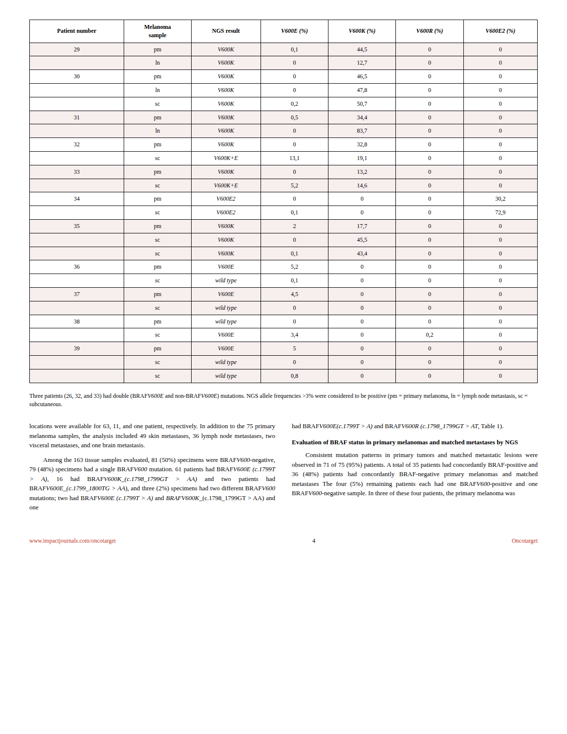| Patient number | Melanoma sample | NGS result | V600E (%) | V600K (%) | V600R (%) | V600E2 (%) |
| --- | --- | --- | --- | --- | --- | --- |
| 29 | pm | V600K | 0,1 | 44,5 | 0 | 0 |
| | ln | V600K | 0 | 12,7 | 0 | 0 |
| 30 | pm | V600K | 0 | 46,5 | 0 | 0 |
| | ln | V600K | 0 | 47,8 | 0 | 0 |
| | sc | V600K | 0,2 | 50,7 | 0 | 0 |
| 31 | pm | V600K | 0,5 | 34,4 | 0 | 0 |
| | ln | V600K | 0 | 83,7 | 0 | 0 |
| 32 | pm | V600K | 0 | 32,8 | 0 | 0 |
| | sc | V600K+E | 13,1 | 19,1 | 0 | 0 |
| 33 | pm | V600K | 0 | 13,2 | 0 | 0 |
| | sc | V600K+E | 5,2 | 14,6 | 0 | 0 |
| 34 | pm | V600E2 | 0 | 0 | 0 | 30,2 |
| | sc | V600E2 | 0,1 | 0 | 0 | 72,9 |
| 35 | pm | V600K | 2 | 17,7 | 0 | 0 |
| | sc | V600K | 0 | 45,5 | 0 | 0 |
| | sc | V600K | 0,1 | 43,4 | 0 | 0 |
| 36 | pm | V600E | 5,2 | 0 | 0 | 0 |
| | sc | wild type | 0,1 | 0 | 0 | 0 |
| 37 | pm | V600E | 4,5 | 0 | 0 | 0 |
| | sc | wild type | 0 | 0 | 0 | 0 |
| 38 | pm | wild type | 0 | 0 | 0 | 0 |
| | sc | V600E | 3,4 | 0 | 0,2 | 0 |
| 39 | pm | V600E | 5 | 0 | 0 | 0 |
| | sc | wild type | 0 | 0 | 0 | 0 |
| | sc | wild type | 0,8 | 0 | 0 | 0 |
Three patients (26, 32, and 33) had double (BRAFV600E and non-BRAFV600E) mutations. NGS allele frequencies >3% were considered to be positive (pm = primary melanoma, ln = lymph node metastasis, sc = subcutaneous.
locations were available for 63, 11, and one patient, respectively. In addition to the 75 primary melanoma samples, the analysis included 49 skin metastases, 36 lymph node metastases, two visceral metastases, and one brain metastasis.
Among the 163 tissue samples evaluated, 81 (50%) specimens were BRAFV600-negative, 79 (48%) specimens had a single BRAFV600 mutation. 61 patients had BRAFV600E (c.1799T > A), 16 had BRAFV600K_(c.1798_1799GT > AA) and two patients had BRAFV600E_(c.1799_1800TG > AA), and three (2%) specimens had two different BRAFV600 mutations; two had BRAFV600E (c.1799T > A) and BRAFV600K_(c.1798_1799GT > AA) and one
had BRAFV600E(c.1799T > A) and BRAFV600R (c.1798_1799GT > AT, Table 1).
Evaluation of BRAF status in primary melanomas and matched metastases by NGS
Consistent mutation patterns in primary tumors and matched metastatic lesions were observed in 71 of 75 (95%) patients. A total of 35 patients had concordantly BRAF-positive and 36 (48%) patients had concordantly BRAF-negative primary melanomas and matched metastases The four (5%) remaining patients each had one BRAFV600-positive and one BRAFV600-negative sample. In three of these four patients, the primary melanoma was
www.impactjournals.com/oncotarget
4
Oncotarget